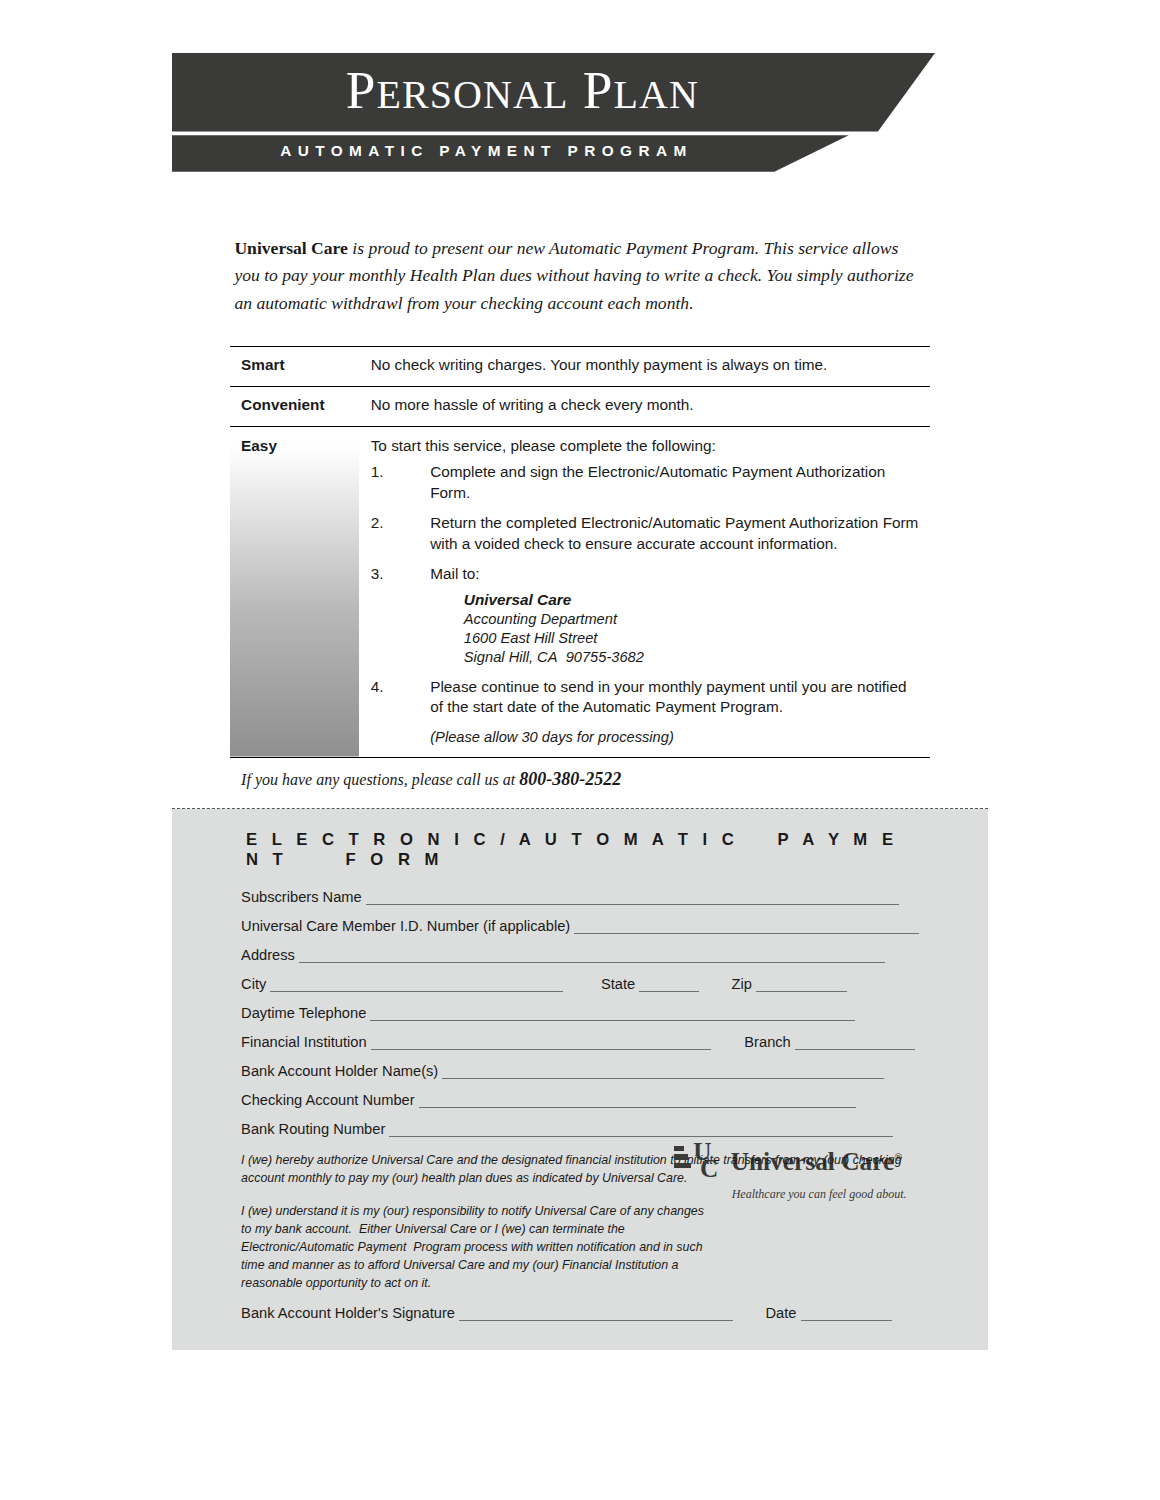PERSONAL PLAN
AUTOMATIC PAYMENT PROGRAM
Universal Care is proud to present our new Automatic Payment Program. This service allows you to pay your monthly Health Plan dues without having to write a check. You simply authorize an automatic withdrawl from your checking account each month.
| Smart | No check writing charges. Your monthly payment is always on time. |
| Convenient | No more hassle of writing a check every month. |
| Easy | To start this service, please complete the following: Complete and sign the Electronic/Automatic Payment Authorization Form. Return the completed Electronic/Automatic Payment Authorization Form with a voided check to ensure accurate account information. Mail to: Universal Care Accounting Department 1600 East Hill Street Signal Hill, CA 90755-3682 Please continue to send in your monthly payment until you are notified of the start date of the Automatic Payment Program. (Please allow 30 days for processing) |
If you have any questions, please call us at 800-380-2522
E L E C T R O N I C / A U T O M A T I C P A Y M E N T F O R M
Subscribers Name
Universal Care Member I.D. Number (if applicable)
Address
City State Zip
Daytime Telephone
Financial Institution Branch
Bank Account Holder Name(s)
Checking Account Number
Bank Routing Number
I (we) hereby authorize Universal Care and the designated financial institution to initiate transfers from my (our) checking account monthly to pay my (our) health plan dues as indicated by Universal Care.
UC
Universal Care®
Healthcare you can feel good about.
I (we) understand it is my (our) responsibility to notify Universal Care of any changes to my bank account. Either Universal Care or I (we) can terminate the Electronic/Automatic Payment Program process with written notification and in such time and manner as to afford Universal Care and my (our) Financial Institution a reasonable opportunity to act on it.
Bank Account Holder's Signature Date